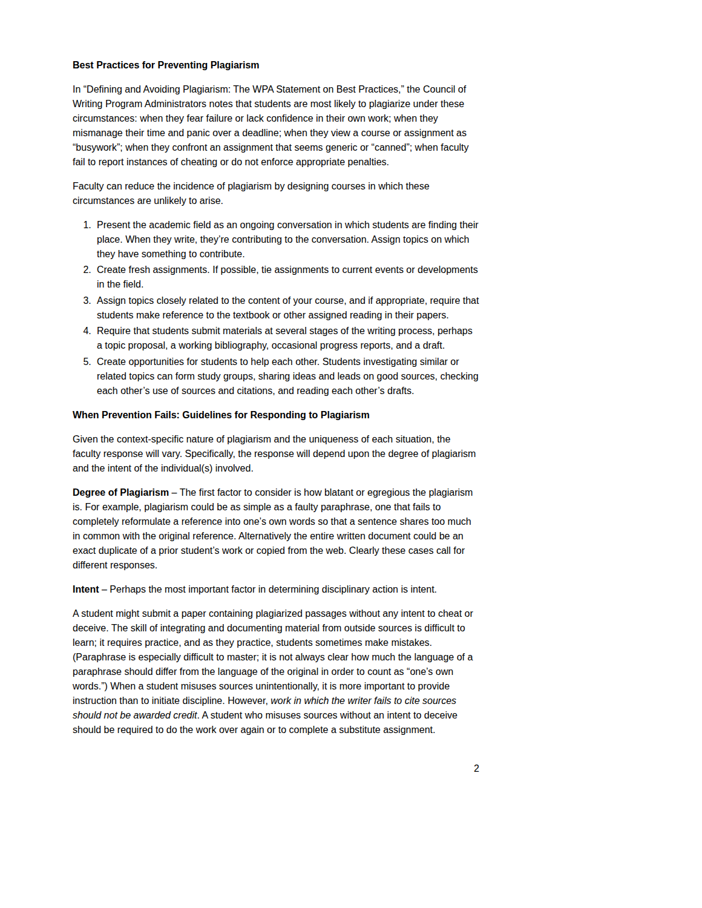Best Practices for Preventing Plagiarism
In “Defining and Avoiding Plagiarism: The WPA Statement on Best Practices,” the Council of Writing Program Administrators notes that students are most likely to plagiarize under these circumstances: when they fear failure or lack confidence in their own work; when they mismanage their time and panic over a deadline; when they view a course or assignment as “busywork”; when they confront an assignment that seems generic or “canned”; when faculty fail to report instances of cheating or do not enforce appropriate penalties.
Faculty can reduce the incidence of plagiarism by designing courses in which these circumstances are unlikely to arise.
Present the academic field as an ongoing conversation in which students are finding their place. When they write, they’re contributing to the conversation. Assign topics on which they have something to contribute.
Create fresh assignments. If possible, tie assignments to current events or developments in the field.
Assign topics closely related to the content of your course, and if appropriate, require that students make reference to the textbook or other assigned reading in their papers.
Require that students submit materials at several stages of the writing process, perhaps a topic proposal, a working bibliography, occasional progress reports, and a draft.
Create opportunities for students to help each other. Students investigating similar or related topics can form study groups, sharing ideas and leads on good sources, checking each other’s use of sources and citations, and reading each other’s drafts.
When Prevention Fails: Guidelines for Responding to Plagiarism
Given the context-specific nature of plagiarism and the uniqueness of each situation, the faculty response will vary. Specifically, the response will depend upon the degree of plagiarism and the intent of the individual(s) involved.
Degree of Plagiarism – The first factor to consider is how blatant or egregious the plagiarism is. For example, plagiarism could be as simple as a faulty paraphrase, one that fails to completely reformulate a reference into one’s own words so that a sentence shares too much in common with the original reference. Alternatively the entire written document could be an exact duplicate of a prior student’s work or copied from the web. Clearly these cases call for different responses.
Intent – Perhaps the most important factor in determining disciplinary action is intent.
A student might submit a paper containing plagiarized passages without any intent to cheat or deceive. The skill of integrating and documenting material from outside sources is difficult to learn; it requires practice, and as they practice, students sometimes make mistakes. (Paraphrase is especially difficult to master; it is not always clear how much the language of a paraphrase should differ from the language of the original in order to count as “one’s own words.”) When a student misuses sources unintentionally, it is more important to provide instruction than to initiate discipline. However, work in which the writer fails to cite sources should not be awarded credit. A student who misuses sources without an intent to deceive should be required to do the work over again or to complete a substitute assignment.
2